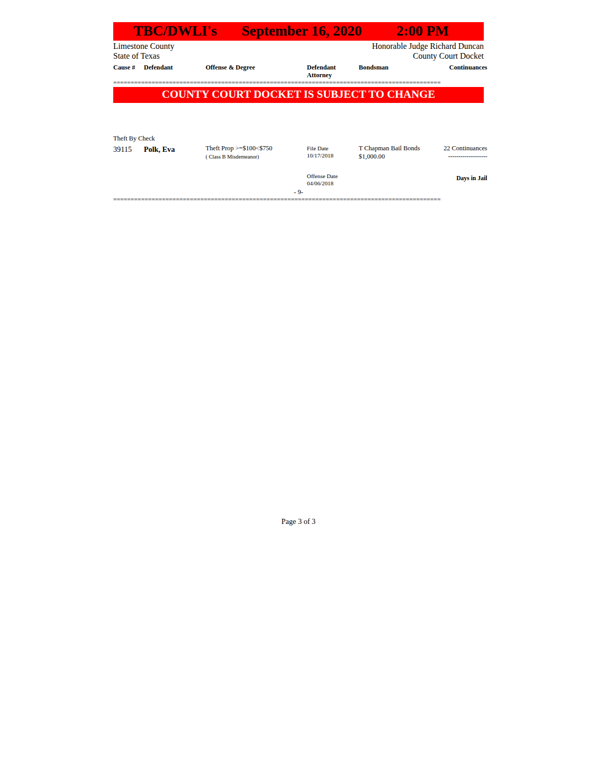TBC/DWLI's September 16, 2020 2:00 PM
Limestone County
State of Texas
Honorable Judge Richard Duncan
County Court Docket
Cause #
Defendant
Offense & Degree
Defendant Attorney
Bondsman
Continuances
==============================================================================================
COUNTY COURT DOCKET IS SUBJECT TO CHANGE
Theft By Check
39115
Polk, Eva
Theft Prop >=$100<$750
( Class B Misdemeanor)
File Date 10/17/2018
Offense Date 04/06/2018
T Chapman Bail Bonds
$1,000.00
22 Continuances
-------------------
Days in Jail
- 9-
==============================================================================================
Page 3 of 3